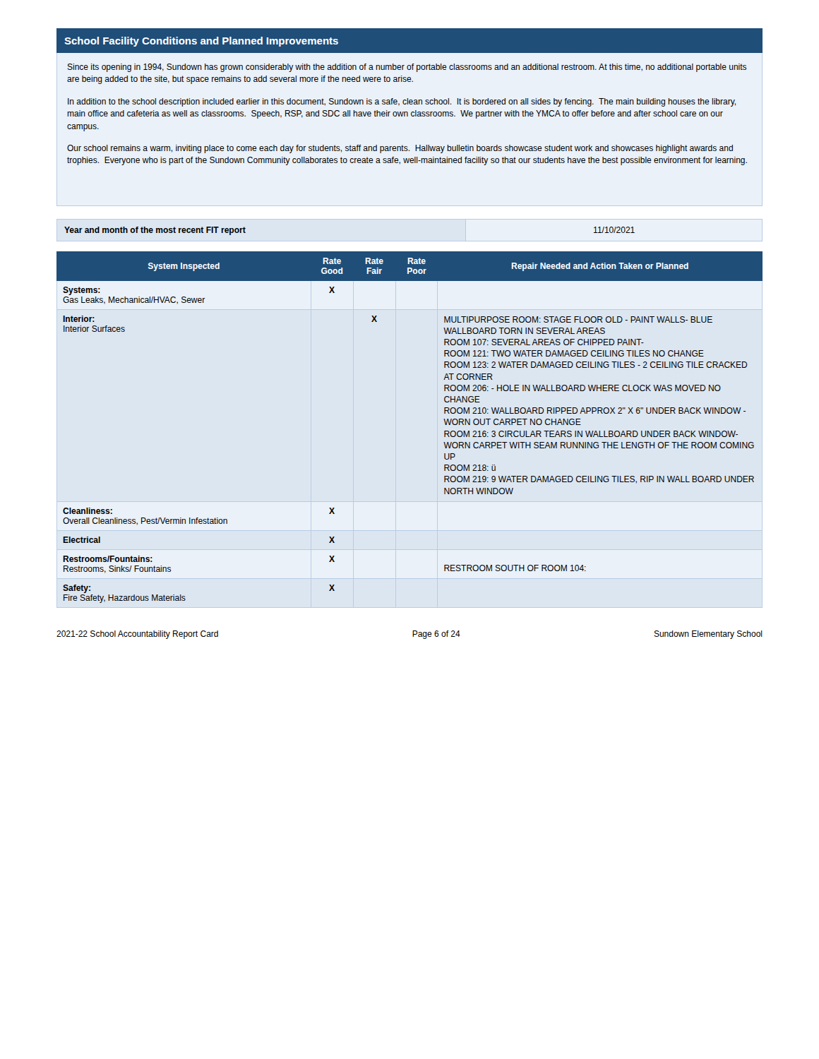School Facility Conditions and Planned Improvements
Since its opening in 1994, Sundown has grown considerably with the addition of a number of portable classrooms and an additional restroom. At this time, no additional portable units are being added to the site, but space remains to add several more if the need were to arise.
In addition to the school description included earlier in this document, Sundown is a safe, clean school. It is bordered on all sides by fencing. The main building houses the library, main office and cafeteria as well as classrooms. Speech, RSP, and SDC all have their own classrooms. We partner with the YMCA to offer before and after school care on our campus.
Our school remains a warm, inviting place to come each day for students, staff and parents. Hallway bulletin boards showcase student work and showcases highlight awards and trophies. Everyone who is part of the Sundown Community collaborates to create a safe, well-maintained facility so that our students have the best possible environment for learning.
| Year and month of the most recent FIT report | 11/10/2021 |
| System Inspected | Rate Good | Rate Fair | Rate Poor | Repair Needed and Action Taken or Planned |
| --- | --- | --- | --- | --- |
| Systems: Gas Leaks, Mechanical/HVAC, Sewer | X | | | |
| Interior: Interior Surfaces | | X | | MULTIPURPOSE ROOM: STAGE FLOOR OLD - PAINT WALLS- BLUE WALLBOARD TORN IN SEVERAL AREAS ROOM 107: SEVERAL AREAS OF CHIPPED PAINT- ROOM 121: TWO WATER DAMAGED CEILING TILES NO CHANGE ROOM 123: 2 WATER DAMAGED CEILING TILES - 2 CEILING TILE CRACKED AT CORNER ROOM 206: - HOLE IN WALLBOARD WHERE CLOCK WAS MOVED NO CHANGE ROOM 210: WALLBOARD RIPPED APPROX 2" X 6" UNDER BACK WINDOW - WORN OUT CARPET NO CHANGE ROOM 216: 3 CIRCULAR TEARS IN WALLBOARD UNDER BACK WINDOW- WORN CARPET WITH SEAM RUNNING THE LENGTH OF THE ROOM COMING UP ROOM 218: ü ROOM 219: 9 WATER DAMAGED CEILING TILES, RIP IN WALL BOARD UNDER NORTH WINDOW |
| Cleanliness: Overall Cleanliness, Pest/Vermin Infestation | X | | | |
| Electrical | X | | | |
| Restrooms/Fountains: Restrooms, Sinks/ Fountains | X | | | RESTROOM SOUTH OF ROOM 104: |
| Safety: Fire Safety, Hazardous Materials | X | | | |
2021-22 School Accountability Report Card
Page 6 of 24
Sundown Elementary School